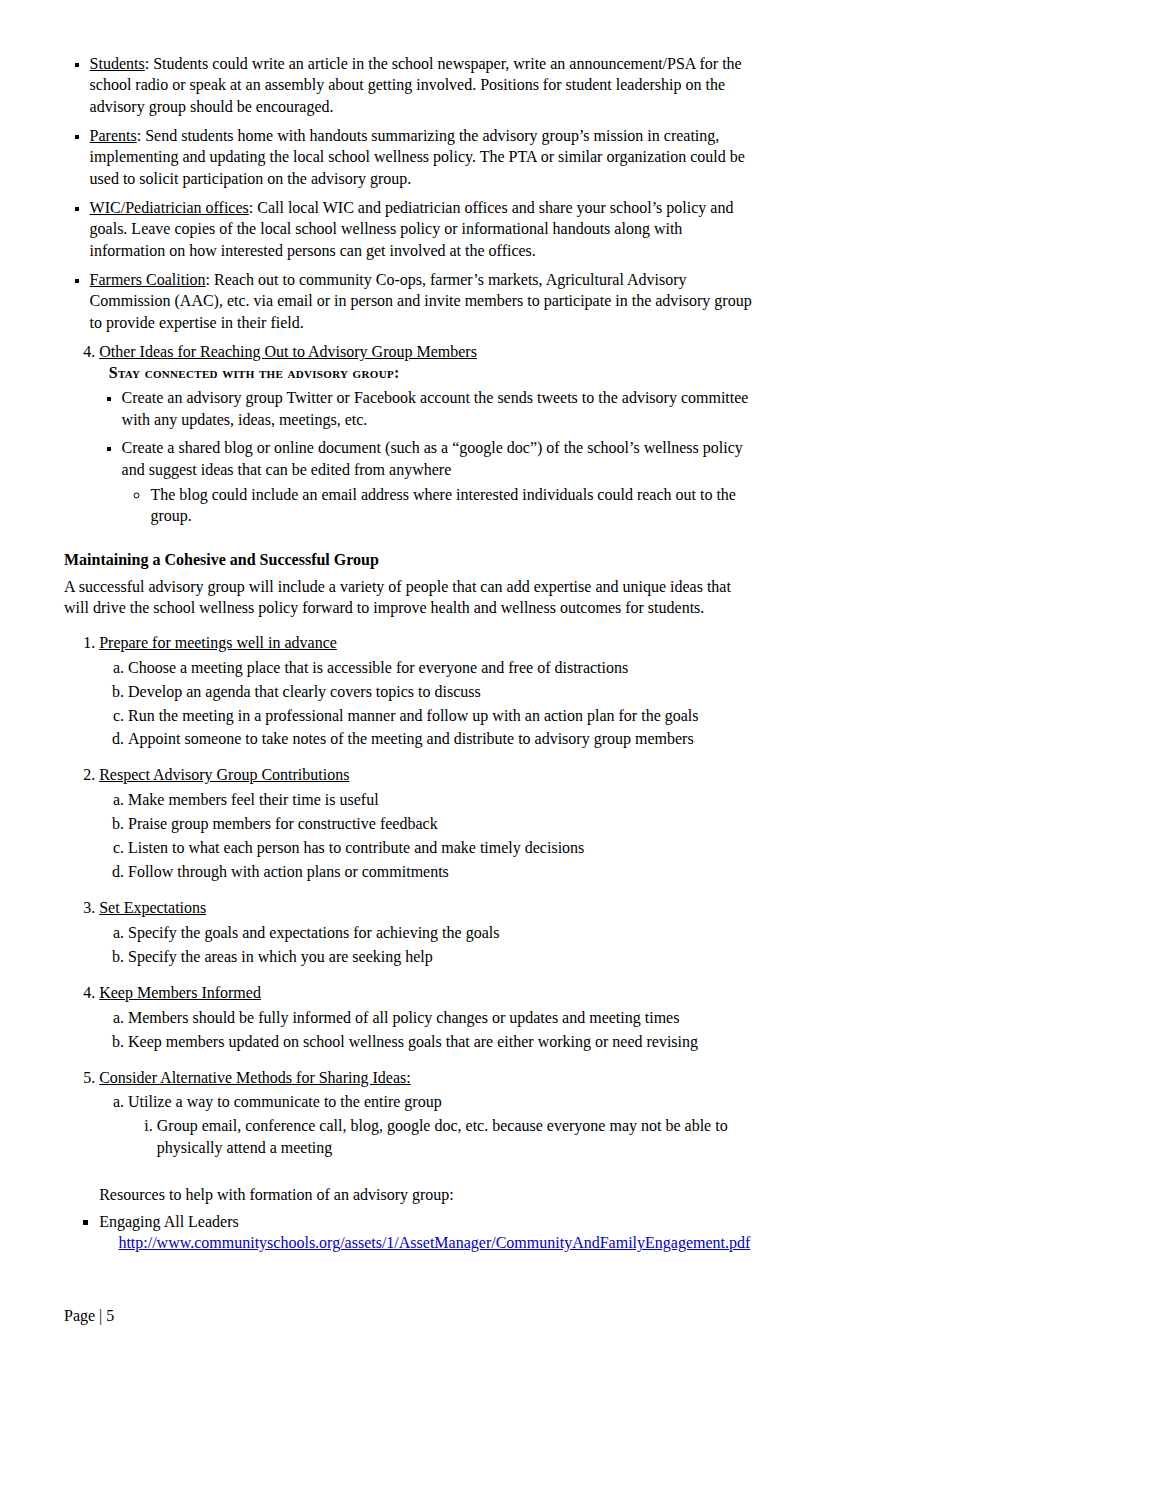Students: Students could write an article in the school newspaper, write an announcement/PSA for the school radio or speak at an assembly about getting involved. Positions for student leadership on the advisory group should be encouraged.
Parents: Send students home with handouts summarizing the advisory group’s mission in creating, implementing and updating the local school wellness policy. The PTA or similar organization could be used to solicit participation on the advisory group.
WIC/Pediatrician offices: Call local WIC and pediatrician offices and share your school’s policy and goals. Leave copies of the local school wellness policy or informational handouts along with information on how interested persons can get involved at the offices.
Farmers Coalition: Reach out to community Co-ops, farmer’s markets, Agricultural Advisory Commission (AAC), etc. via email or in person and invite members to participate in the advisory group to provide expertise in their field.
Other Ideas for Reaching Out to Advisory Group Members
Stay connected with the advisory group:
Create an advisory group Twitter or Facebook account the sends tweets to the advisory committee with any updates, ideas, meetings, etc.
Create a shared blog or online document (such as a “google doc”) of the school’s wellness policy and suggest ideas that can be edited from anywhere
The blog could include an email address where interested individuals could reach out to the group.
Maintaining a Cohesive and Successful Group
A successful advisory group will include a variety of people that can add expertise and unique ideas that will drive the school wellness policy forward to improve health and wellness outcomes for students.
Prepare for meetings well in advance
Choose a meeting place that is accessible for everyone and free of distractions
Develop an agenda that clearly covers topics to discuss
Run the meeting in a professional manner and follow up with an action plan for the goals
Appoint someone to take notes of the meeting and distribute to advisory group members
Respect Advisory Group Contributions
Make members feel their time is useful
Praise group members for constructive feedback
Listen to what each person has to contribute and make timely decisions
Follow through with action plans or commitments
Set Expectations
Specify the goals and expectations for achieving the goals
Specify the areas in which you are seeking help
Keep Members Informed
Members should be fully informed of all policy changes or updates and meeting times
Keep members updated on school wellness goals that are either working or need revising
Consider Alternative Methods for Sharing Ideas:
Utilize a way to communicate to the entire group
Group email, conference call, blog, google doc, etc. because everyone may not be able to physically attend a meeting
Resources to help with formation of an advisory group:
Engaging All Leaders
http://www.communityschools.org/assets/1/AssetManager/CommunityAndFamilyEngagement.pdf
Page | 5